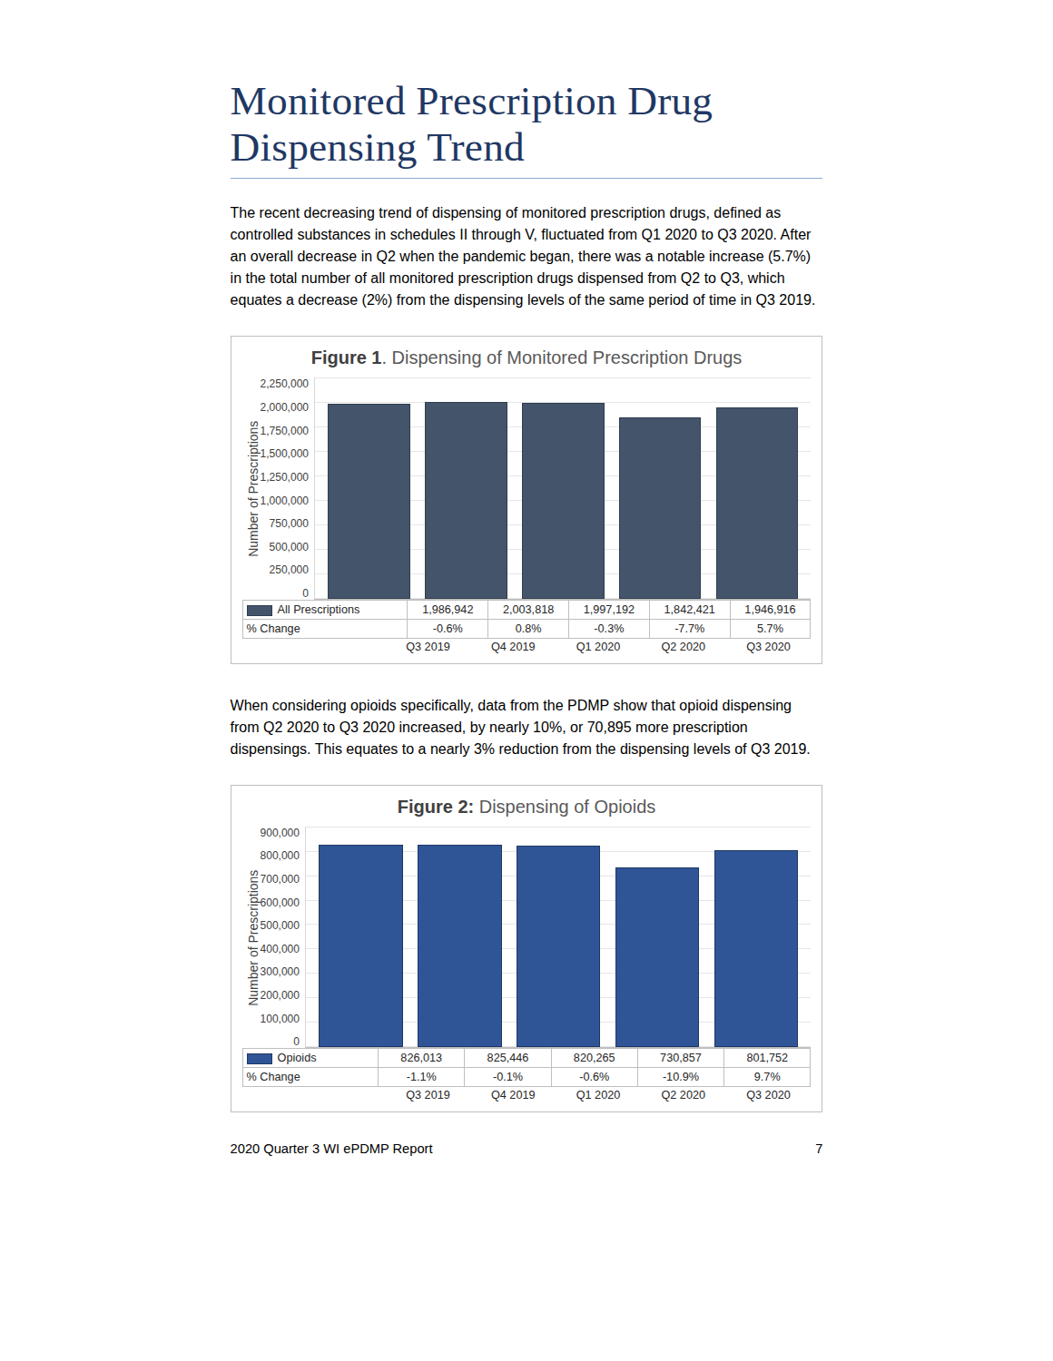Monitored Prescription Drug Dispensing Trend
The recent decreasing trend of dispensing of monitored prescription drugs, defined as controlled substances in schedules II through V, fluctuated from Q1 2020 to Q3 2020. After an overall decrease in Q2 when the pandemic began, there was a notable increase (5.7%) in the total number of all monitored prescription drugs dispensed from Q2 to Q3, which equates a decrease (2%) from the dispensing levels of the same period of time in Q3 2019.
Figure 1. Dispensing of Monitored Prescription Drugs
Number of Prescriptions
2,250,000 2,000,000 1,750,000 1,500,000 1,250,000 1,000,000 750,000 500,000 250,000 0
| All Prescriptions | 1,986,942 | 2,003,818 | 1,997,192 | 1,842,421 | 1,946,916 |
| % Change | -0.6% | 0.8% | -0.3% | -7.7% | 5.7% |
| | Q3 2019 | Q4 2019 | Q1 2020 | Q2 2020 | Q3 2020 |
When considering opioids specifically, data from the PDMP show that opioid dispensing from Q2 2020 to Q3 2020 increased, by nearly 10%, or 70,895 more prescription dispensings. This equates to a nearly 3% reduction from the dispensing levels of Q3 2019.
Figure 2: Dispensing of Opioids
Number of Prescriptions
900,000 800,000 700,000 600,000 500,000 400,000 300,000 200,000 100,000 0
| Opioids | 826,013 | 825,446 | 820,265 | 730,857 | 801,752 |
| % Change | -1.1% | -0.1% | -0.6% | -10.9% | 9.7% |
| | Q3 2019 | Q4 2019 | Q1 2020 | Q2 2020 | Q3 2020 |
2020 Quarter 3 WI ePDMP Report 7